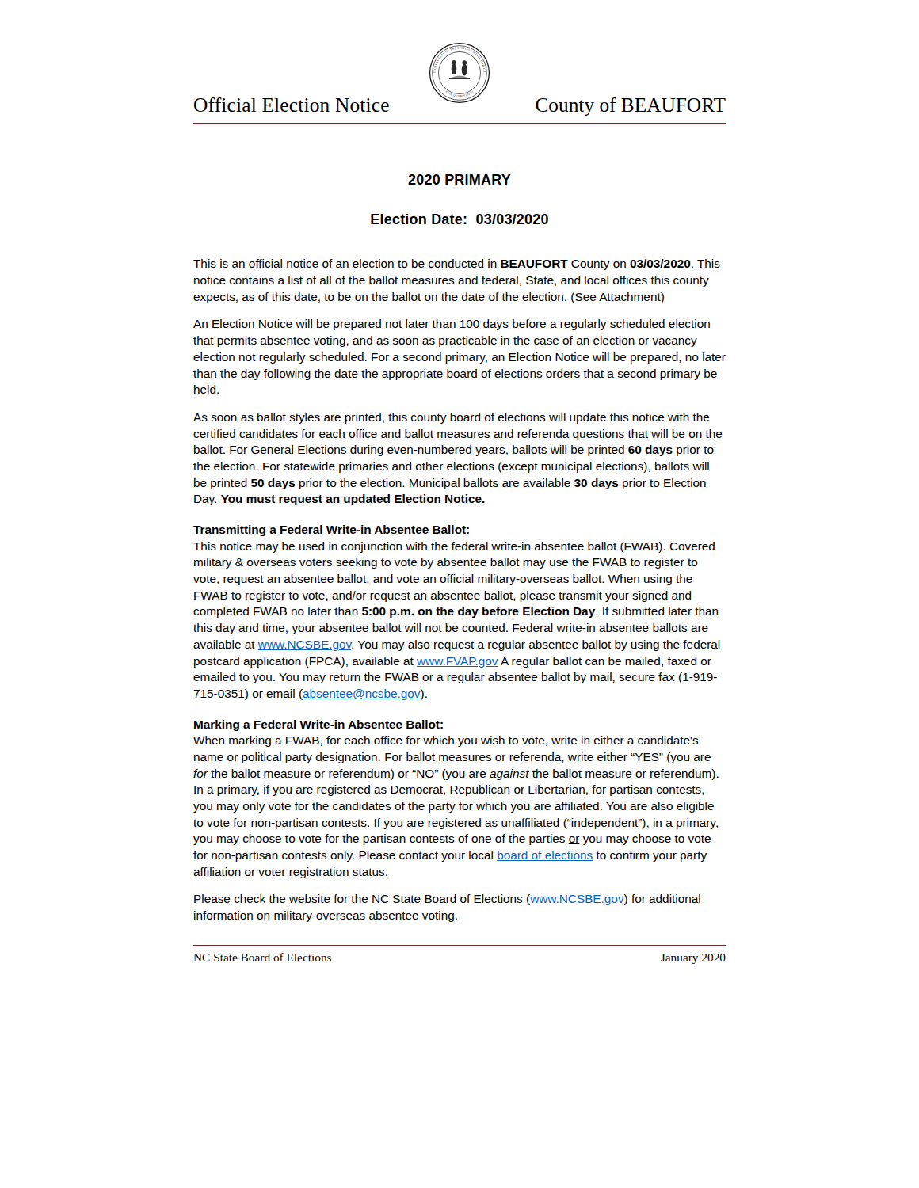THE GREAT SEAL OF THE STATE OF NORTH CAROLINA ESSE QUAM VIDERI
Official Election Notice
County of BEAUFORT
2020 PRIMARY
Election Date: 03/03/2020
This is an official notice of an election to be conducted in BEAUFORT County on 03/03/2020. This notice contains a list of all of the ballot measures and federal, State, and local offices this county expects, as of this date, to be on the ballot on the date of the election. (See Attachment)
An Election Notice will be prepared not later than 100 days before a regularly scheduled election that permits absentee voting, and as soon as practicable in the case of an election or vacancy election not regularly scheduled. For a second primary, an Election Notice will be prepared, no later than the day following the date the appropriate board of elections orders that a second primary be held.
As soon as ballot styles are printed, this county board of elections will update this notice with the certified candidates for each office and ballot measures and referenda questions that will be on the ballot. For General Elections during even-numbered years, ballots will be printed 60 days prior to the election. For statewide primaries and other elections (except municipal elections), ballots will be printed 50 days prior to the election. Municipal ballots are available 30 days prior to Election Day. You must request an updated Election Notice.
Transmitting a Federal Write-in Absentee Ballot:
This notice may be used in conjunction with the federal write-in absentee ballot (FWAB). Covered military & overseas voters seeking to vote by absentee ballot may use the FWAB to register to vote, request an absentee ballot, and vote an official military-overseas ballot. When using the FWAB to register to vote, and/or request an absentee ballot, please transmit your signed and completed FWAB no later than 5:00 p.m. on the day before Election Day. If submitted later than this day and time, your absentee ballot will not be counted. Federal write-in absentee ballots are available at www.NCSBE.gov. You may also request a regular absentee ballot by using the federal postcard application (FPCA), available at www.FVAP.gov A regular ballot can be mailed, faxed or emailed to you. You may return the FWAB or a regular absentee ballot by mail, secure fax (1-919-715-0351) or email (absentee@ncsbe.gov).
Marking a Federal Write-in Absentee Ballot:
When marking a FWAB, for each office for which you wish to vote, write in either a candidate's name or political party designation. For ballot measures or referenda, write either “YES” (you are for the ballot measure or referendum) or “NO” (you are against the ballot measure or referendum). In a primary, if you are registered as Democrat, Republican or Libertarian, for partisan contests, you may only vote for the candidates of the party for which you are affiliated. You are also eligible to vote for non-partisan contests. If you are registered as unaffiliated (“independent”), in a primary, you may choose to vote for the partisan contests of one of the parties or you may choose to vote for non-partisan contests only. Please contact your local board of elections to confirm your party affiliation or voter registration status.
Please check the website for the NC State Board of Elections (www.NCSBE.gov) for additional information on military-overseas absentee voting.
NC State Board of Elections January 2020